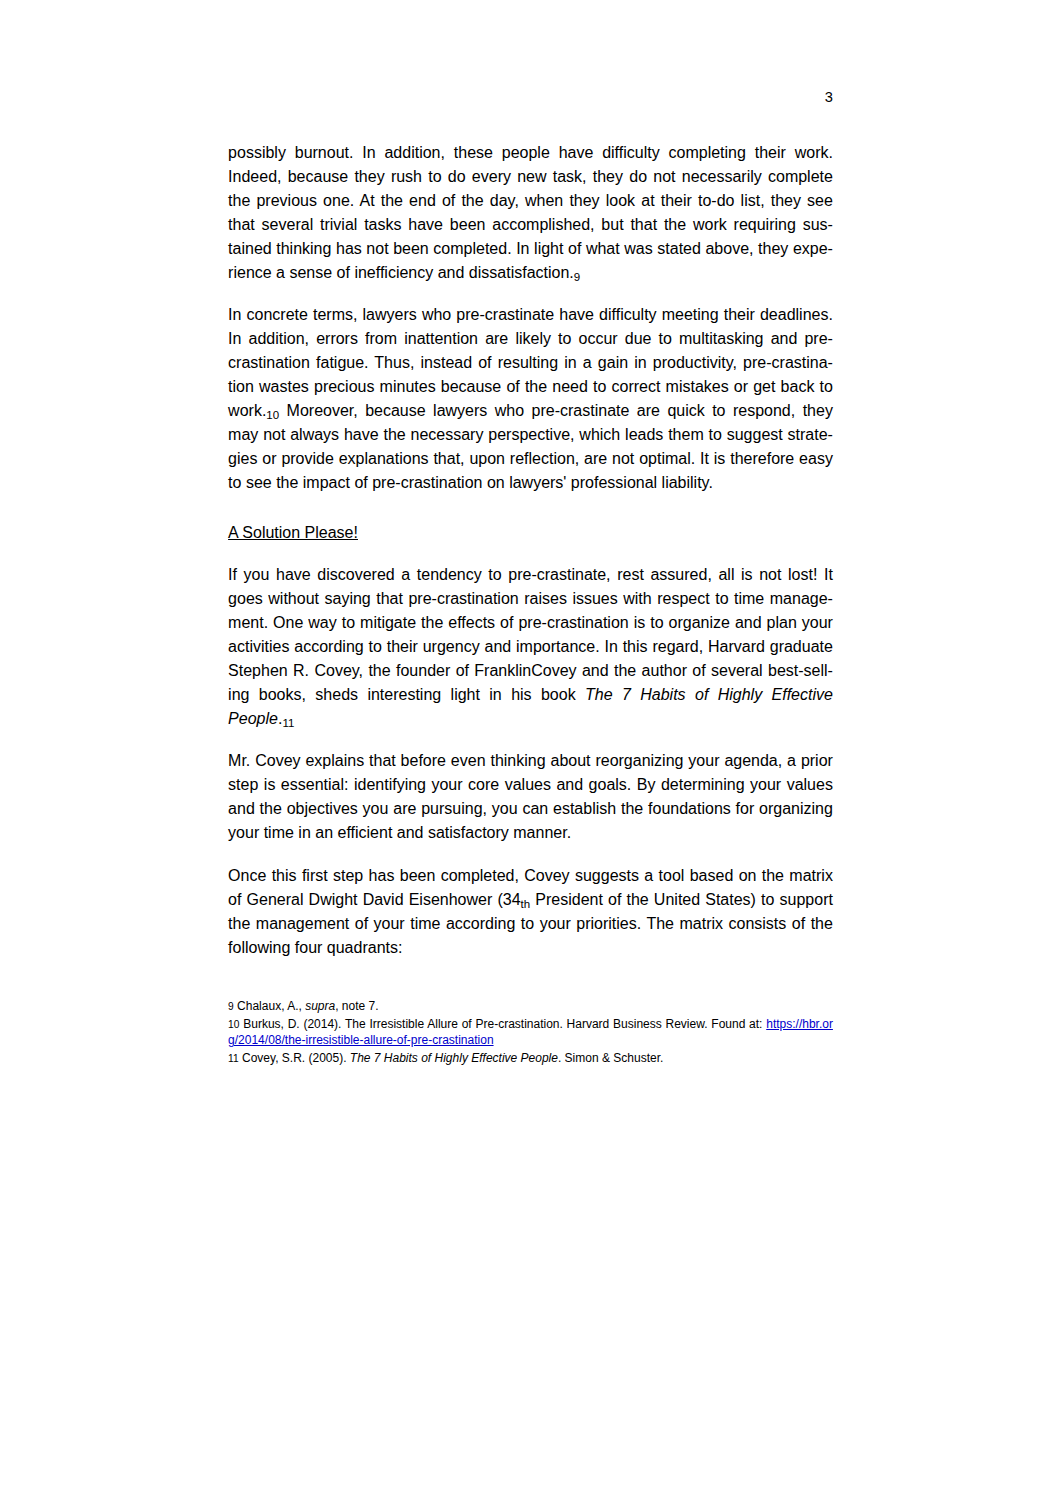3
possibly burnout. In addition, these people have difficulty completing their work. Indeed, because they rush to do every new task, they do not necessarily complete the previous one. At the end of the day, when they look at their to-do list, they see that several trivial tasks have been accomplished, but that the work requiring sustained thinking has not been completed. In light of what was stated above, they experience a sense of inefficiency and dissatisfaction.9
In concrete terms, lawyers who pre-crastinate have difficulty meeting their deadlines. In addition, errors from inattention are likely to occur due to multitasking and pre-crastination fatigue. Thus, instead of resulting in a gain in productivity, pre-crastination wastes precious minutes because of the need to correct mistakes or get back to work.10 Moreover, because lawyers who pre-crastinate are quick to respond, they may not always have the necessary perspective, which leads them to suggest strategies or provide explanations that, upon reflection, are not optimal. It is therefore easy to see the impact of pre-crastination on lawyers' professional liability.
A Solution Please!
If you have discovered a tendency to pre-crastinate, rest assured, all is not lost! It goes without saying that pre-crastination raises issues with respect to time management. One way to mitigate the effects of pre-crastination is to organize and plan your activities according to their urgency and importance. In this regard, Harvard graduate Stephen R. Covey, the founder of FranklinCovey and the author of several best-selling books, sheds interesting light in his book The 7 Habits of Highly Effective People.11
Mr. Covey explains that before even thinking about reorganizing your agenda, a prior step is essential: identifying your core values and goals. By determining your values and the objectives you are pursuing, you can establish the foundations for organizing your time in an efficient and satisfactory manner.
Once this first step has been completed, Covey suggests a tool based on the matrix of General Dwight David Eisenhower (34th President of the United States) to support the management of your time according to your priorities. The matrix consists of the following four quadrants:
9 Chalaux, A., supra, note 7.
10 Burkus, D. (2014). The Irresistible Allure of Pre-crastination. Harvard Business Review. Found at: https://hbr.org/2014/08/the-irresistible-allure-of-pre-crastination
11 Covey, S.R. (2005). The 7 Habits of Highly Effective People. Simon & Schuster.